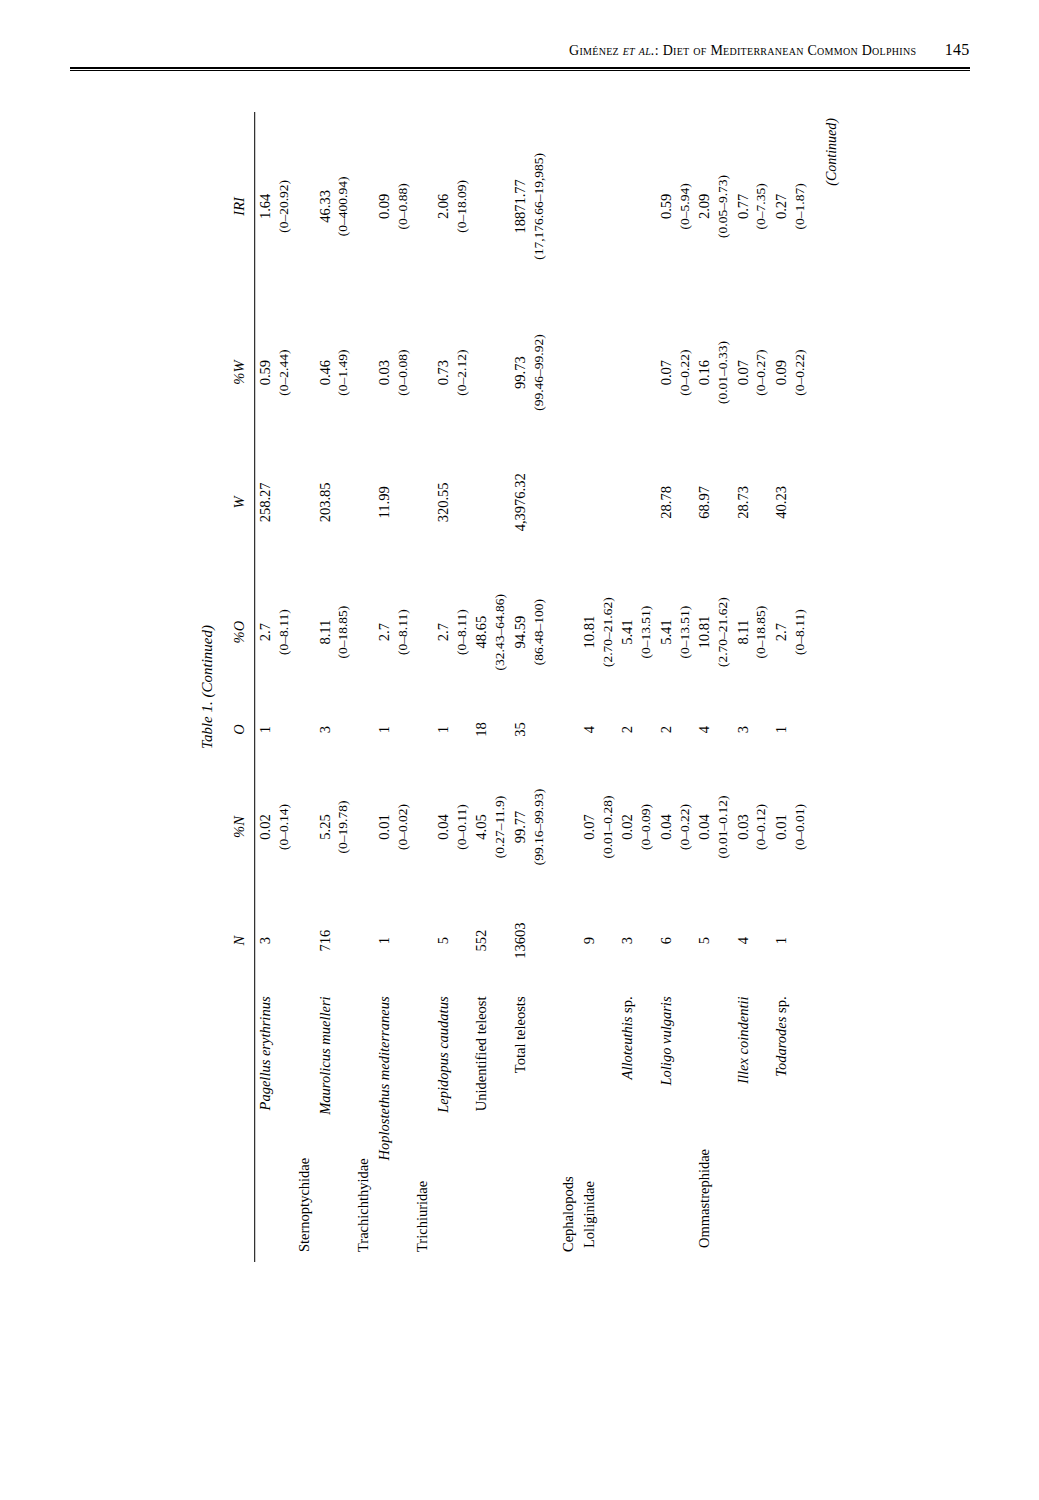Giménez et al.: Diet of Mediterranean Common Dolphins 145
Table 1. (Continued)
| | N | %N | O | %O | W | %W | IRI |
| --- | --- | --- | --- | --- | --- | --- | --- |
| Pagellus erythrinus | 3 | 0.02 (0–0.14) | 1 | 2.7 (0–8.11) | 258.27 | 0.59 (0–2.44) | 1.64 (0–20.92) |
| Sternoptychidae | | | | | | | |
| Maurolicus muelleri | 716 | 5.25 (0–19.78) | 3 | 8.11 (0–18.85) | 203.85 | 0.46 (0–1.49) | 46.33 (0–400.94) |
| Trachichthyidae | | | | | | | |
| Hoplostethus mediterraneus | 1 | 0.01 (0–0.02) | 1 | 2.7 (0–8.11) | 11.99 | 0.03 (0–0.08) | 0.09 (0–0.88) |
| Trichiuridae | | | | | | | |
| Lepidopus caudatus | 5 | 0.04 (0–0.11) | 1 | 2.7 (0–8.11) | 320.55 | 0.73 (0–2.12) | 2.06 (0–18.09) |
| Unidentified teleost | 552 | 4.05 (0.27–11.9) | 18 | 48.65 (32.43–64.86) | | | |
| Total teleosts | 13603 | 99.77 (99.16–99.93) | 35 | 94.59 (86.48–100) | 4,3976.32 | 99.73 (99.46–99.92) | 18871.77 (17,176.66–19,985) |
| Cephalopods | | | | | | | |
| Loliginidae | 9 | 0.07 (0.01–0.28) | 4 | 10.81 (2.70–21.62) | | | |
| Alloteuthis sp. | 3 | 0.02 (0–0.09) | 2 | 5.41 (0–13.51) | | | |
| Loligo vulgaris | 6 | 0.04 (0–0.22) | 2 | 5.41 (0–13.51) | 28.78 | 0.07 (0–0.22) | 0.59 (0–5.94) |
| Ommastrephidae | 5 | 0.04 (0.01–0.12) | 4 | 10.81 (2.70–21.62) | 68.97 | 0.16 (0.01–0.33) | 2.09 (0.05–9.73) |
| Illex coindentii | 4 | 0.03 (0–0.12) | 3 | 8.11 (0–18.85) | 28.73 | 0.07 (0–0.27) | 0.77 (0–7.35) |
| Todarodes sp. | 1 | 0.01 (0–0.01) | 1 | 2.7 (0–8.11) | 40.23 | 0.09 (0–0.22) | 0.27 (0–1.87) |
(Continued)